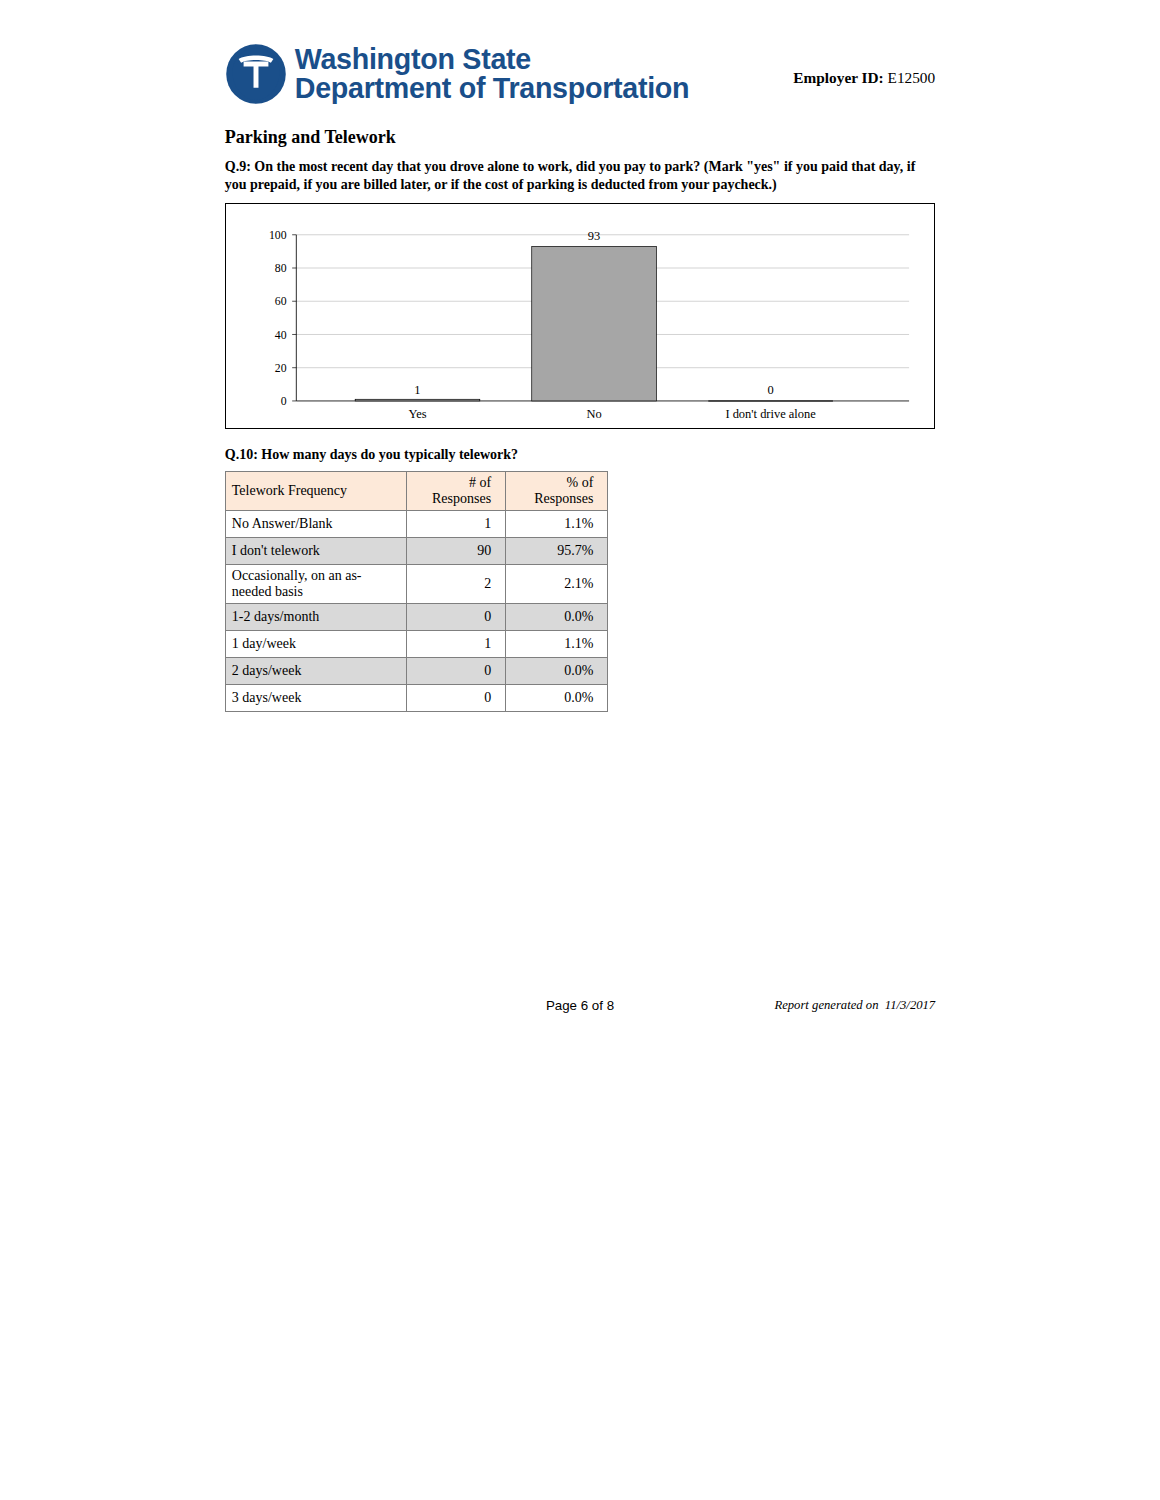Washington State
Department of Transportation
Employer ID: E12500
Parking and Telework
Q.9: On the most recent day that you drove alone to work, did you pay to park? (Mark "yes" if you paid that day, if you prepaid, if you are billed later, or if the cost of parking is deducted from your paycheck.)
100 80 60 40 20 0 1 93 0 Yes No I don't drive alone
Q.10: How many days do you typically telework?
| Telework Frequency | # of Responses | % of Responses |
| --- | --- | --- |
| No Answer/Blank | 1 | 1.1% |
| I don't telework | 90 | 95.7% |
| Occasionally, on an as-needed basis | 2 | 2.1% |
| 1-2 days/month | 0 | 0.0% |
| 1 day/week | 1 | 1.1% |
| 2 days/week | 0 | 0.0% |
| 3 days/week | 0 | 0.0% |
Page 6 of 8
Report generated on 11/3/2017